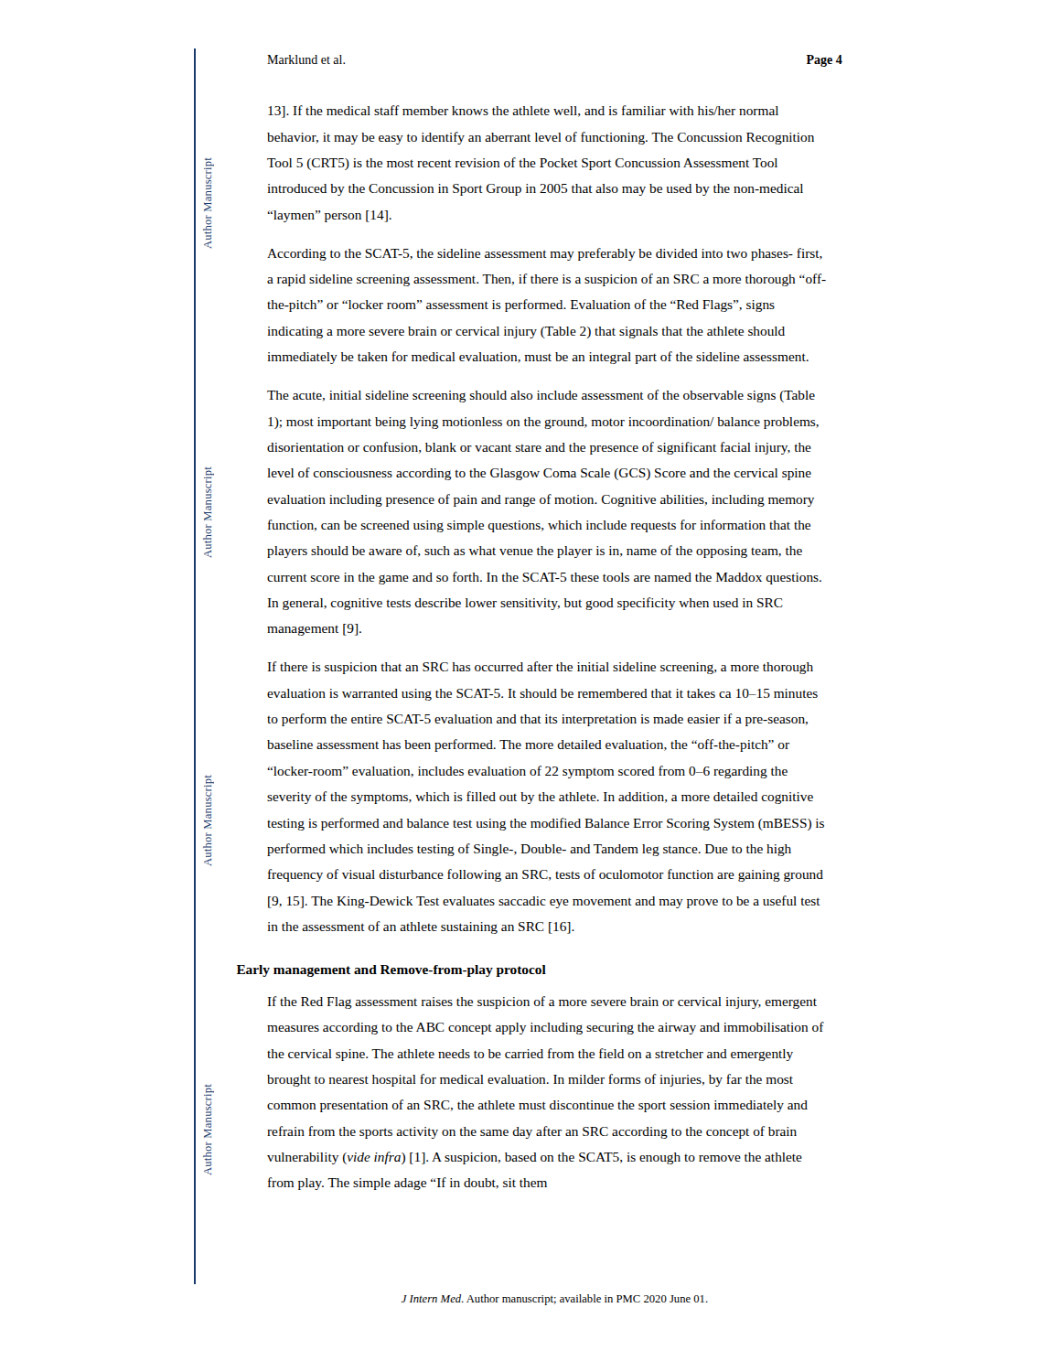Author Manuscript Author Manuscript Author Manuscript Author Manuscript
Marklund et al.
Page 4
13]. If the medical staff member knows the athlete well, and is familiar with his/her normal behavior, it may be easy to identify an aberrant level of functioning. The Concussion Recognition Tool 5 (CRT5) is the most recent revision of the Pocket Sport Concussion Assessment Tool introduced by the Concussion in Sport Group in 2005 that also may be used by the non-medical “laymen” person [14].
According to the SCAT-5, the sideline assessment may preferably be divided into two phases- first, a rapid sideline screening assessment. Then, if there is a suspicion of an SRC a more thorough “off-the-pitch” or “locker room” assessment is performed. Evaluation of the “Red Flags”, signs indicating a more severe brain or cervical injury (Table 2) that signals that the athlete should immediately be taken for medical evaluation, must be an integral part of the sideline assessment.
The acute, initial sideline screening should also include assessment of the observable signs (Table 1); most important being lying motionless on the ground, motor incoordination/ balance problems, disorientation or confusion, blank or vacant stare and the presence of significant facial injury, the level of consciousness according to the Glasgow Coma Scale (GCS) Score and the cervical spine evaluation including presence of pain and range of motion. Cognitive abilities, including memory function, can be screened using simple questions, which include requests for information that the players should be aware of, such as what venue the player is in, name of the opposing team, the current score in the game and so forth. In the SCAT-5 these tools are named the Maddox questions. In general, cognitive tests describe lower sensitivity, but good specificity when used in SRC management [9].
If there is suspicion that an SRC has occurred after the initial sideline screening, a more thorough evaluation is warranted using the SCAT-5. It should be remembered that it takes ca 10–15 minutes to perform the entire SCAT-5 evaluation and that its interpretation is made easier if a pre-season, baseline assessment has been performed. The more detailed evaluation, the “off-the-pitch” or “locker-room” evaluation, includes evaluation of 22 symptom scored from 0–6 regarding the severity of the symptoms, which is filled out by the athlete. In addition, a more detailed cognitive testing is performed and balance test using the modified Balance Error Scoring System (mBESS) is performed which includes testing of Single-, Double- and Tandem leg stance. Due to the high frequency of visual disturbance following an SRC, tests of oculomotor function are gaining ground [9, 15]. The King-Dewick Test evaluates saccadic eye movement and may prove to be a useful test in the assessment of an athlete sustaining an SRC [16].
Early management and Remove-from-play protocol
If the Red Flag assessment raises the suspicion of a more severe brain or cervical injury, emergent measures according to the ABC concept apply including securing the airway and immobilisation of the cervical spine. The athlete needs to be carried from the field on a stretcher and emergently brought to nearest hospital for medical evaluation. In milder forms of injuries, by far the most common presentation of an SRC, the athlete must discontinue the sport session immediately and refrain from the sports activity on the same day after an SRC according to the concept of brain vulnerability (vide infra) [1]. A suspicion, based on the SCAT5, is enough to remove the athlete from play. The simple adage “If in doubt, sit them
J Intern Med. Author manuscript; available in PMC 2020 June 01.